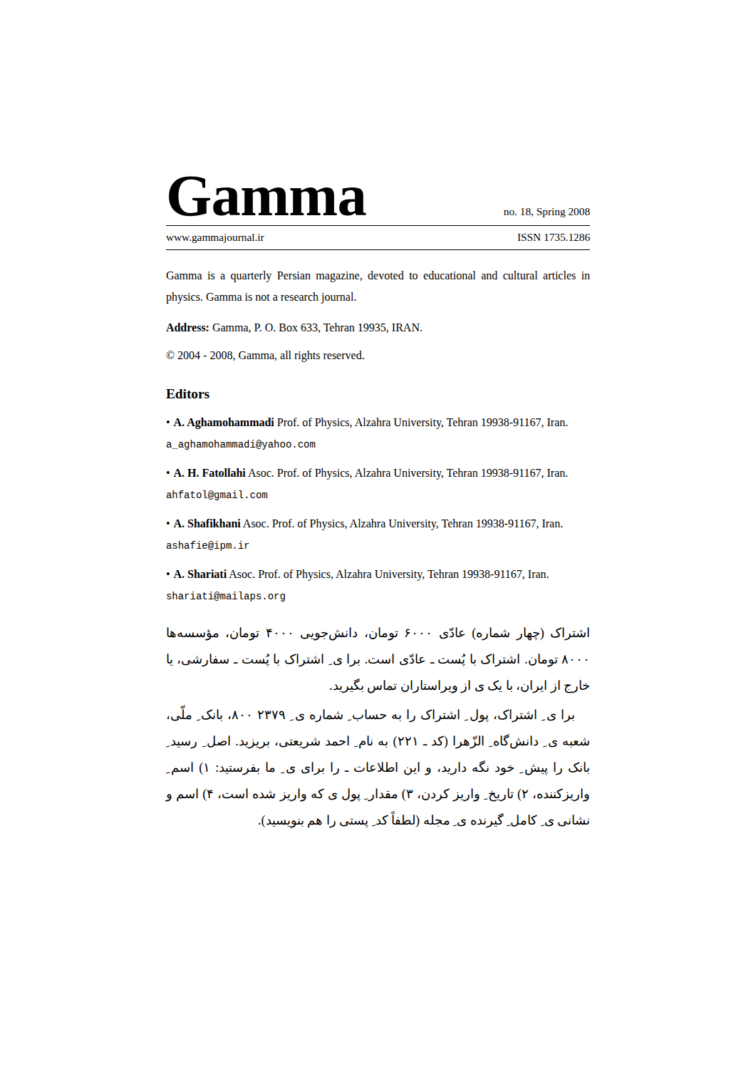Gamma
no. 18, Spring 2008
www.gammajournal.ir
ISSN 1735.1286
Gamma is a quarterly Persian magazine, devoted to educational and cultural articles in physics. Gamma is not a research journal.
Address: Gamma, P. O. Box 633, Tehran 19935, IRAN.
© 2004 - 2008, Gamma, all rights reserved.
Editors
• A. Aghamohammadi Prof. of Physics, Alzahra University, Tehran 19938-91167, Iran. a_aghamohammadi@yahoo.com
• A. H. Fatollahi Asoc. Prof. of Physics, Alzahra University, Tehran 19938-91167, Iran. ahfatol@gmail.com
• A. Shafikhani Asoc. Prof. of Physics, Alzahra University, Tehran 19938-91167, Iran. ashafie@ipm.ir
• A. Shariati Asoc. Prof. of Physics, Alzahra University, Tehran 19938-91167, Iran. shariati@mailaps.org
اشتراک (چهار شماره) عادّی ۶۰۰۰ تومان، دانش‌جویی ۴۰۰۰ تومان، مؤسسه‌ها ۸۰۰۰ تومان. اشتراک با پُست ـ عادّی است. برا ی ِ اشتراک با پُست ـ سفارشی، یا خارج از ایران، با یک ی از ویراستاران تماس بگیرید.
برا ی ِ اشتراک، پول ِ اشتراک را به حساب ِ شماره ی ِ ۲۳۷۹ ۸۰۰، بانک ِ ملّی، شعبه ی ِ دانش‌گاه ِ الزّهرا (کد ـ ۲۲۱) به نام ِ احمد شریعتی، بریزید. اصل ِ رسید ِ بانک را پیش ِ خود نگه دارید، و این اطلاعات ـ را برای ی ِ ما بفرستید: ۱) اسم ِ واریزکننده، ۲) تاریخ ِ واریز کردن، ۳) مقدار ِ پول ی که واریز شده است، ۴) اسم و نشانی ی ِ کامل ِ گیرنده ی ِ مجله (لطفاً کد ِ پستی را هم بنویسید).